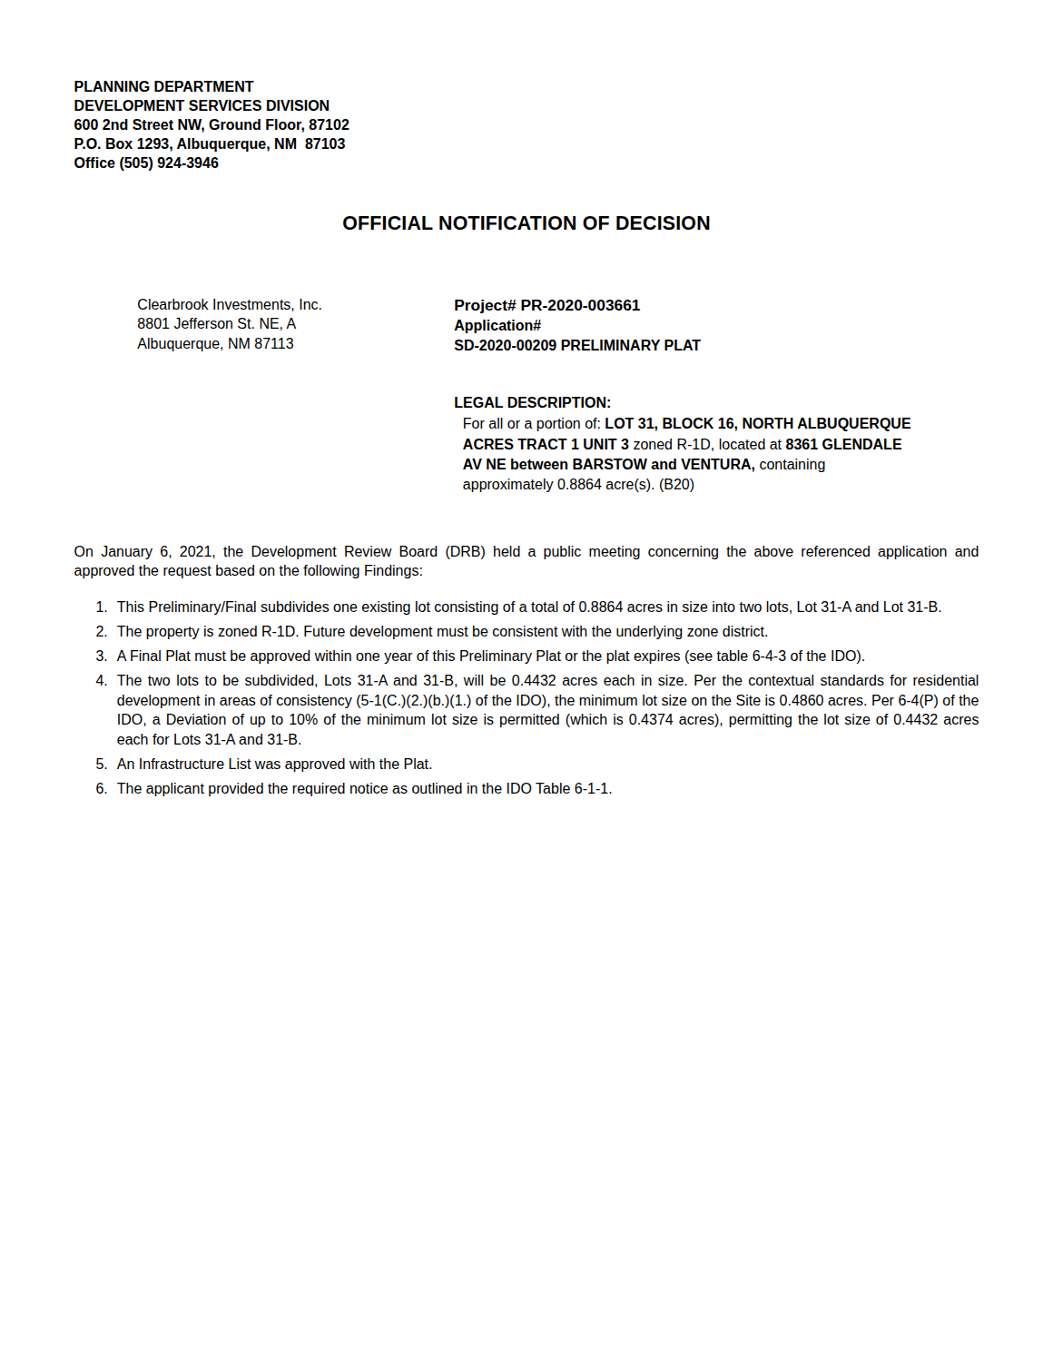PLANNING DEPARTMENT
DEVELOPMENT SERVICES DIVISION
600 2nd Street NW, Ground Floor, 87102
P.O. Box 1293, Albuquerque, NM 87103
Office (505) 924-3946
OFFICIAL NOTIFICATION OF DECISION
Clearbrook Investments, Inc.
8801 Jefferson St. NE, A
Albuquerque, NM 87113
Project# PR-2020-003661
Application#
SD-2020-00209 PRELIMINARY PLAT
LEGAL DESCRIPTION:
For all or a portion of: LOT 31, BLOCK 16, NORTH ALBUQUERQUE ACRES TRACT 1 UNIT 3 zoned R-1D, located at 8361 GLENDALE AV NE between BARSTOW and VENTURA, containing approximately 0.8864 acre(s). (B20)
On January 6, 2021, the Development Review Board (DRB) held a public meeting concerning the above referenced application and approved the request based on the following Findings:
This Preliminary/Final subdivides one existing lot consisting of a total of 0.8864 acres in size into two lots, Lot 31-A and Lot 31-B.
The property is zoned R-1D. Future development must be consistent with the underlying zone district.
A Final Plat must be approved within one year of this Preliminary Plat or the plat expires (see table 6-4-3 of the IDO).
The two lots to be subdivided, Lots 31-A and 31-B, will be 0.4432 acres each in size. Per the contextual standards for residential development in areas of consistency (5-1(C.)(2.)(b.)(1.) of the IDO), the minimum lot size on the Site is 0.4860 acres. Per 6-4(P) of the IDO, a Deviation of up to 10% of the minimum lot size is permitted (which is 0.4374 acres), permitting the lot size of 0.4432 acres each for Lots 31-A and 31-B.
An Infrastructure List was approved with the Plat.
The applicant provided the required notice as outlined in the IDO Table 6-1-1.